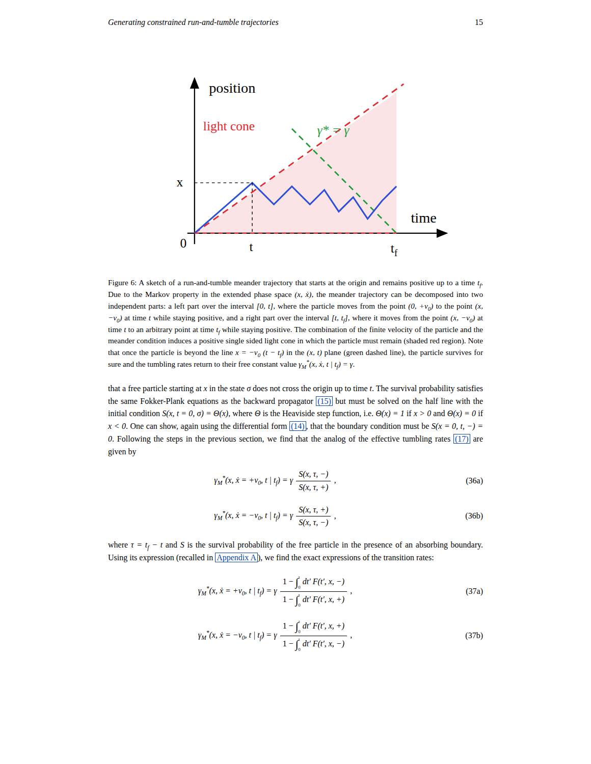Generating constrained run-and-tumble trajectories 15
position light cone γ* = γ x 0 t tf time
Figure 6: A sketch of a run-and-tumble meander trajectory that starts at the origin and remains positive up to a time tf. Due to the Markov property in the extended phase space (x, ẋ), the meander trajectory can be decomposed into two independent parts: a left part over the interval [0, t], where the particle moves from the point (0, +v0) to the point (x, −v0) at time t while staying positive, and a right part over the interval [t, tf], where it moves from the point (x, −v0) at time t to an arbitrary point at time tf while staying positive. The combination of the finite velocity of the particle and the meander condition induces a positive single sided light cone in which the particle must remain (shaded red region). Note that once the particle is beyond the line x = −v0 (t − tf) in the (x, t) plane (green dashed line), the particle survives for sure and the tumbling rates return to their free constant value γM*(x, ẋ, t | tf) = γ.
that a free particle starting at x in the state σ does not cross the origin up to time t. The survival probability satisfies the same Fokker-Plank equations as the backward propagator (15) but must be solved on the half line with the initial condition S(x, t = 0, σ) = Θ(x), where Θ is the Heaviside step function, i.e. Θ(x) = 1 if x > 0 and Θ(x) = 0 if x < 0. One can show, again using the differential form (14), that the boundary condition must be S(x = 0, t, −) = 0. Following the steps in the previous section, we find that the analog of the effective tumbling rates (17) are given by
γM*(x, ẋ = +v0, t | tf) = γ S(x, τ, −) S(x, τ, +) ,
(36a)
γM*(x, ẋ = −v0, t | tf) = γ S(x, τ, +) S(x, τ, −) ,
(36b)
where τ = tf − t and S is the survival probability of the free particle in the presence of an absorbing boundary. Using its expression (recalled in Appendix A), we find the exact expressions of the transition rates:
γM*(x, ẋ = +v0, t | tf) = γ 1 − ∫τ
0 dt′ F(t′, x, −) 1 − ∫τ
0 dt′ F(t′, x, +) ,
(37a)
γM*(x, ẋ = −v0, t | tf) = γ 1 − ∫τ
0 dt′ F(t′, x, +) 1 − ∫τ
0 dt′ F(t′, x, −) ,
(37b)